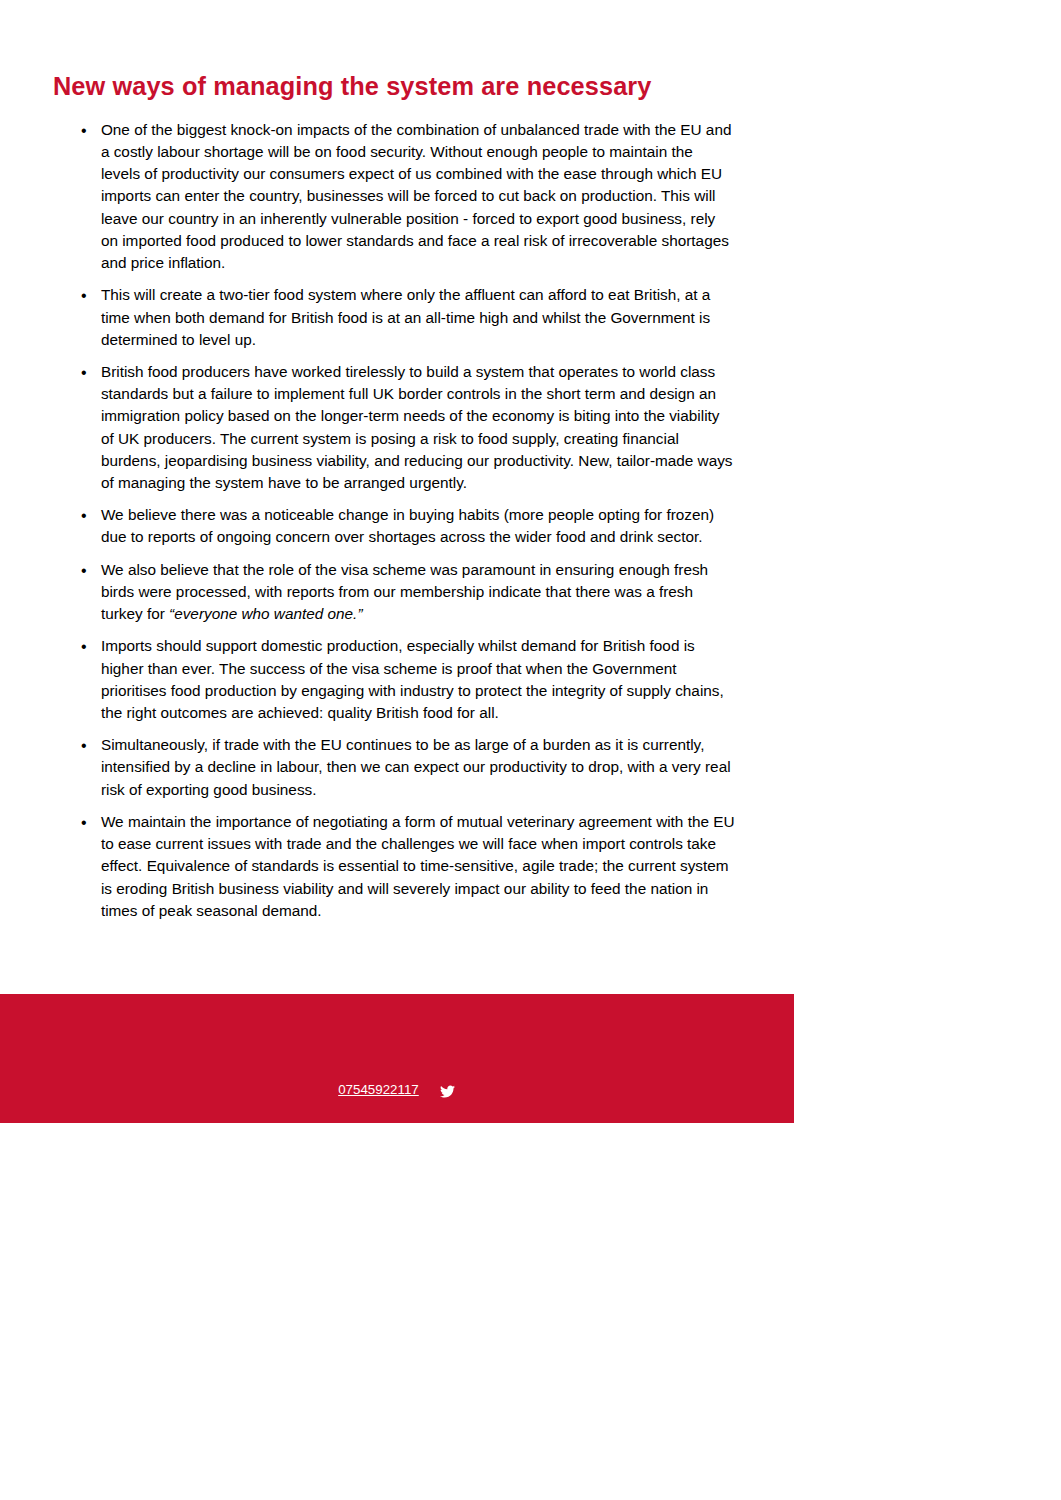New ways of managing the system are necessary
One of the biggest knock-on impacts of the combination of unbalanced trade with the EU and a costly labour shortage will be on food security. Without enough people to maintain the levels of productivity our consumers expect of us combined with the ease through which EU imports can enter the country, businesses will be forced to cut back on production. This will leave our country in an inherently vulnerable position - forced to export good business, rely on imported food produced to lower standards and face a real risk of irrecoverable shortages and price inflation.
This will create a two-tier food system where only the affluent can afford to eat British, at a time when both demand for British food is at an all-time high and whilst the Government is determined to level up.
British food producers have worked tirelessly to build a system that operates to world class standards but a failure to implement full UK border controls in the short term and design an immigration policy based on the longer-term needs of the economy is biting into the viability of UK producers. The current system is posing a risk to food supply, creating financial burdens, jeopardising business viability, and reducing our productivity. New, tailor-made ways of managing the system have to be arranged urgently.
We believe there was a noticeable change in buying habits (more people opting for frozen) due to reports of ongoing concern over shortages across the wider food and drink sector.
We also believe that the role of the visa scheme was paramount in ensuring enough fresh birds were processed, with reports from our membership indicate that there was a fresh turkey for “everyone who wanted one.”
Imports should support domestic production, especially whilst demand for British food is higher than ever. The success of the visa scheme is proof that when the Government prioritises food production by engaging with industry to protect the integrity of supply chains, the right outcomes are achieved: quality British food for all.
Simultaneously, if trade with the EU continues to be as large of a burden as it is currently, intensified by a decline in labour, then we can expect our productivity to drop, with a very real risk of exporting good business.
We maintain the importance of negotiating a form of mutual veterinary agreement with the EU to ease current issues with trade and the challenges we will face when import controls take effect. Equivalence of standards is essential to time-sensitive, agile trade; the current system is eroding British business viability and will severely impact our ability to feed the nation in times of peak seasonal demand.
07545922117